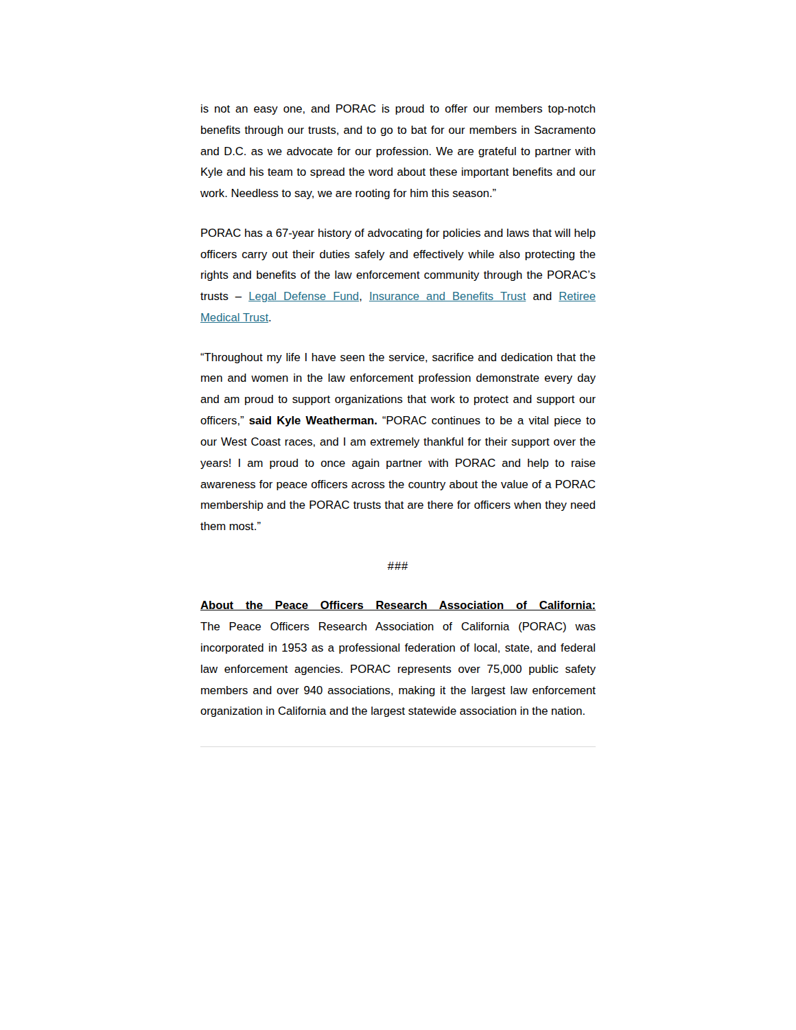is not an easy one, and PORAC is proud to offer our members top-notch benefits through our trusts, and to go to bat for our members in Sacramento and D.C. as we advocate for our profession. We are grateful to partner with Kyle and his team to spread the word about these important benefits and our work. Needless to say, we are rooting for him this season.”
PORAC has a 67-year history of advocating for policies and laws that will help officers carry out their duties safely and effectively while also protecting the rights and benefits of the law enforcement community through the PORAC’s trusts – Legal Defense Fund, Insurance and Benefits Trust and Retiree Medical Trust.
“Throughout my life I have seen the service, sacrifice and dedication that the men and women in the law enforcement profession demonstrate every day and am proud to support organizations that work to protect and support our officers,” said Kyle Weatherman. “PORAC continues to be a vital piece to our West Coast races, and I am extremely thankful for their support over the years! I am proud to once again partner with PORAC and help to raise awareness for peace officers across the country about the value of a PORAC membership and the PORAC trusts that are there for officers when they need them most.”
###
About the Peace Officers Research Association of California:
The Peace Officers Research Association of California (PORAC) was incorporated in 1953 as a professional federation of local, state, and federal law enforcement agencies. PORAC represents over 75,000 public safety members and over 940 associations, making it the largest law enforcement organization in California and the largest statewide association in the nation.